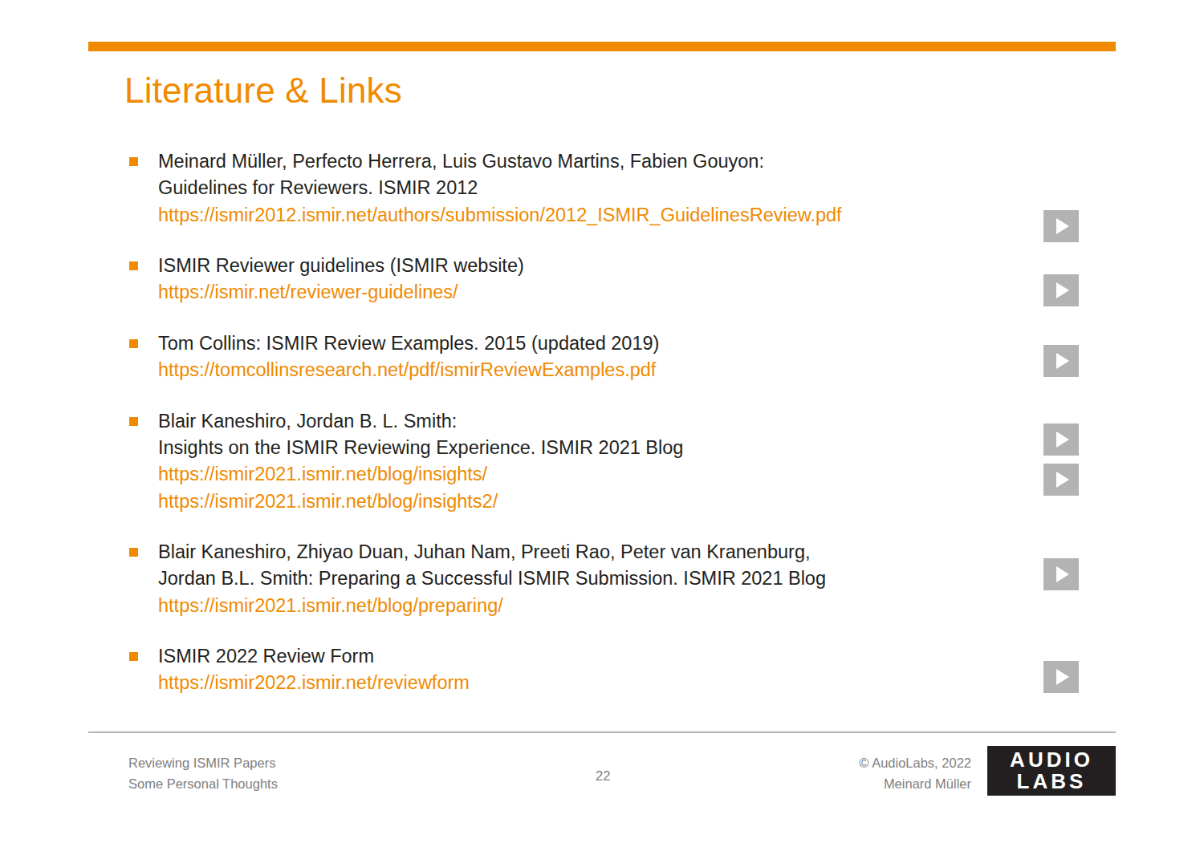Literature & Links
Meinard Müller, Perfecto Herrera, Luis Gustavo Martins, Fabien Gouyon:
Guidelines for Reviewers. ISMIR 2012
https://ismir2012.ismir.net/authors/submission/2012_ISMIR_GuidelinesReview.pdf
ISMIR Reviewer guidelines (ISMIR website)
https://ismir.net/reviewer-guidelines/
Tom Collins: ISMIR Review Examples. 2015 (updated 2019)
https://tomcollinsresearch.net/pdf/ismirReviewExamples.pdf
Blair Kaneshiro, Jordan B. L. Smith:
Insights on the ISMIR Reviewing Experience. ISMIR 2021 Blog
https://ismir2021.ismir.net/blog/insights/
https://ismir2021.ismir.net/blog/insights2/
Blair Kaneshiro, Zhiyao Duan, Juhan Nam, Preeti Rao, Peter van Kranenburg,
Jordan B.L. Smith: Preparing a Successful ISMIR Submission. ISMIR 2021 Blog
https://ismir2021.ismir.net/blog/preparing/
ISMIR 2022 Review Form
https://ismir2022.ismir.net/reviewform
Reviewing ISMIR Papers
Some Personal Thoughts
22
© AudioLabs, 2022
Meinard Müller
AUDIO LABS